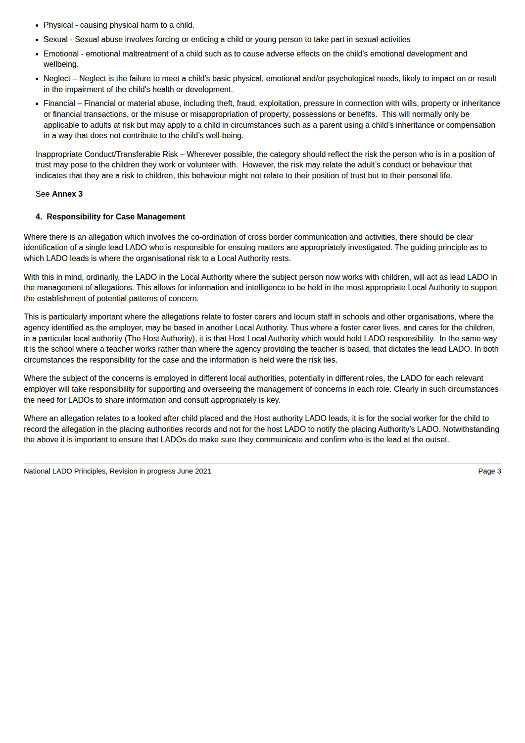Physical - causing physical harm to a child.
Sexual - Sexual abuse involves forcing or enticing a child or young person to take part in sexual activities
Emotional - emotional maltreatment of a child such as to cause adverse effects on the child's emotional development and wellbeing.
Neglect – Neglect is the failure to meet a child's basic physical, emotional and/or psychological needs, likely to impact on or result in the impairment of the child's health or development.
Financial – Financial or material abuse, including theft, fraud, exploitation, pressure in connection with wills, property or inheritance or financial transactions, or the misuse or misappropriation of property, possessions or benefits. This will normally only be applicable to adults at risk but may apply to a child in circumstances such as a parent using a child’s inheritance or compensation in a way that does not contribute to the child’s well-being.
Inappropriate Conduct/Transferable Risk – Wherever possible, the category should reflect the risk the person who is in a position of trust may pose to the children they work or volunteer with. However, the risk may relate the adult’s conduct or behaviour that indicates that they are a risk to children, this behaviour might not relate to their position of trust but to their personal life.
See Annex 3
4. Responsibility for Case Management
Where there is an allegation which involves the co-ordination of cross border communication and activities, there should be clear identification of a single lead LADO who is responsible for ensuing matters are appropriately investigated. The guiding principle as to which LADO leads is where the organisational risk to a Local Authority rests.
With this in mind, ordinarily, the LADO in the Local Authority where the subject person now works with children, will act as lead LADO in the management of allegations. This allows for information and intelligence to be held in the most appropriate Local Authority to support the establishment of potential patterns of concern.
This is particularly important where the allegations relate to foster carers and locum staff in schools and other organisations, where the agency identified as the employer, may be based in another Local Authority. Thus where a foster carer lives, and cares for the children, in a particular local authority (The Host Authority), it is that Host Local Authority which would hold LADO responsibility. In the same way it is the school where a teacher works rather than where the agency providing the teacher is based, that dictates the lead LADO. In both circumstances the responsibility for the case and the information is held were the risk lies.
Where the subject of the concerns is employed in different local authorities, potentially in different roles, the LADO for each relevant employer will take responsibility for supporting and overseeing the management of concerns in each role. Clearly in such circumstances the need for LADOs to share information and consult appropriately is key.
Where an allegation relates to a looked after child placed and the Host authority LADO leads, it is for the social worker for the child to record the allegation in the placing authorities records and not for the host LADO to notify the placing Authority’s LADO. Notwithstanding the above it is important to ensure that LADOs do make sure they communicate and confirm who is the lead at the outset.
National LADO Principles, Revision in progress June 2021 Page 3